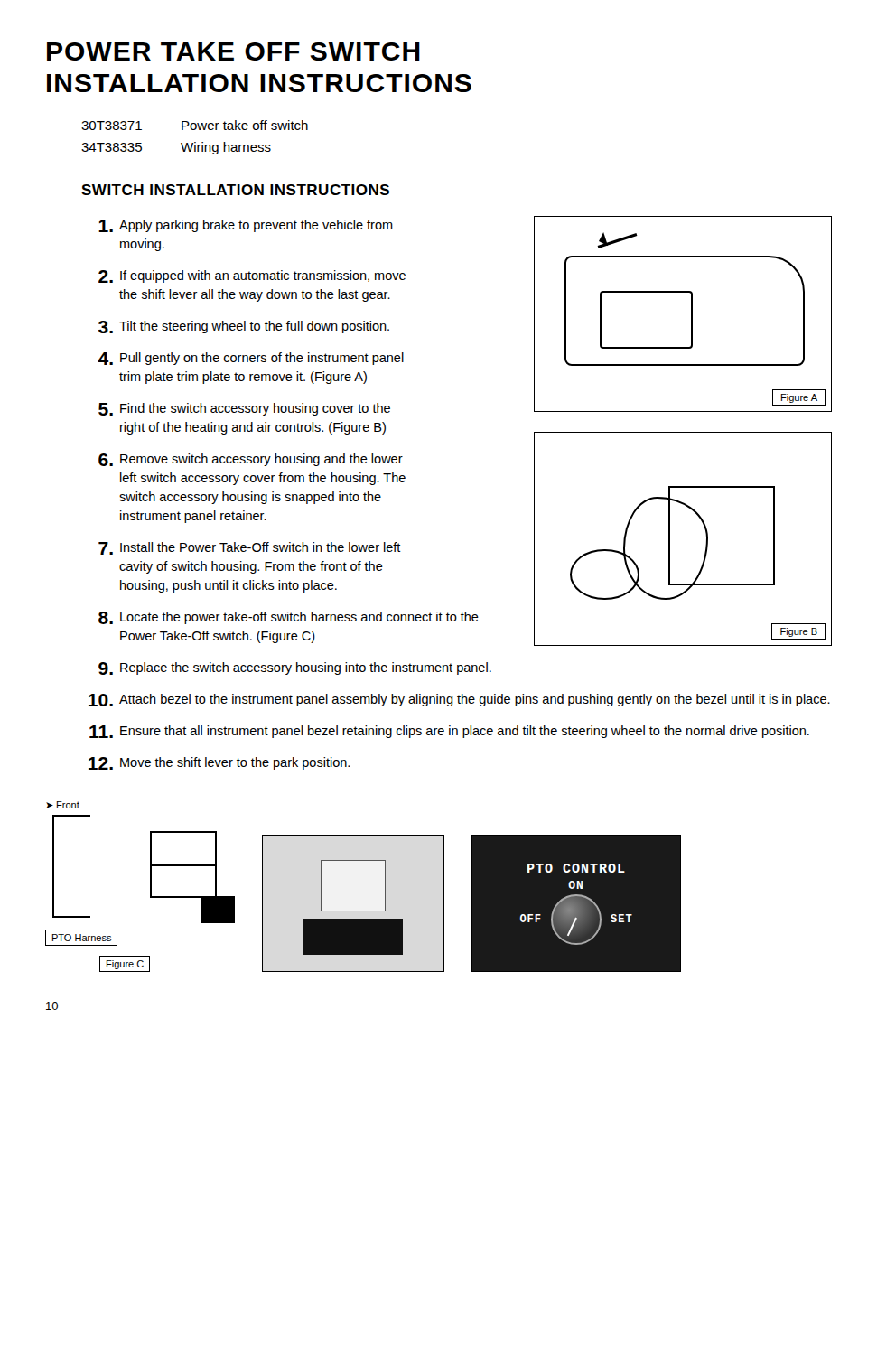POWER TAKE OFF SWITCH
INSTALLATION INSTRUCTIONS
30T38371 Power take off switch
34T38335 Wiring harness
SWITCH INSTALLATION INSTRUCTIONS
Figure A
Figure B
Apply parking brake to prevent the vehicle from moving.
If equipped with an automatic transmission, move the shift lever all the way down to the last gear.
Tilt the steering wheel to the full down position.
Pull gently on the corners of the instrument panel trim plate trim plate to remove it. (Figure A)
Find the switch accessory housing cover to the right of the heating and air controls. (Figure B)
Remove switch accessory housing and the lower left switch accessory cover from the housing. The switch accessory housing is snapped into the instrument panel retainer.
Install the Power Take-Off switch in the lower left cavity of switch housing. From the front of the housing, push until it clicks into place.
Locate the power take-off switch harness and connect it to the Power Take-Off switch. (Figure C)
Replace the switch accessory housing into the instrument panel.
Attach bezel to the instrument panel assembly by aligning the guide pins and pushing gently on the bezel until it is in place.
Ensure that all instrument panel bezel retaining clips are in place and tilt the steering wheel to the normal drive position.
Move the shift lever to the park position.
➤ Front
PTO Harness
Figure C
PTO CONTROL
ON
OFF SET
10